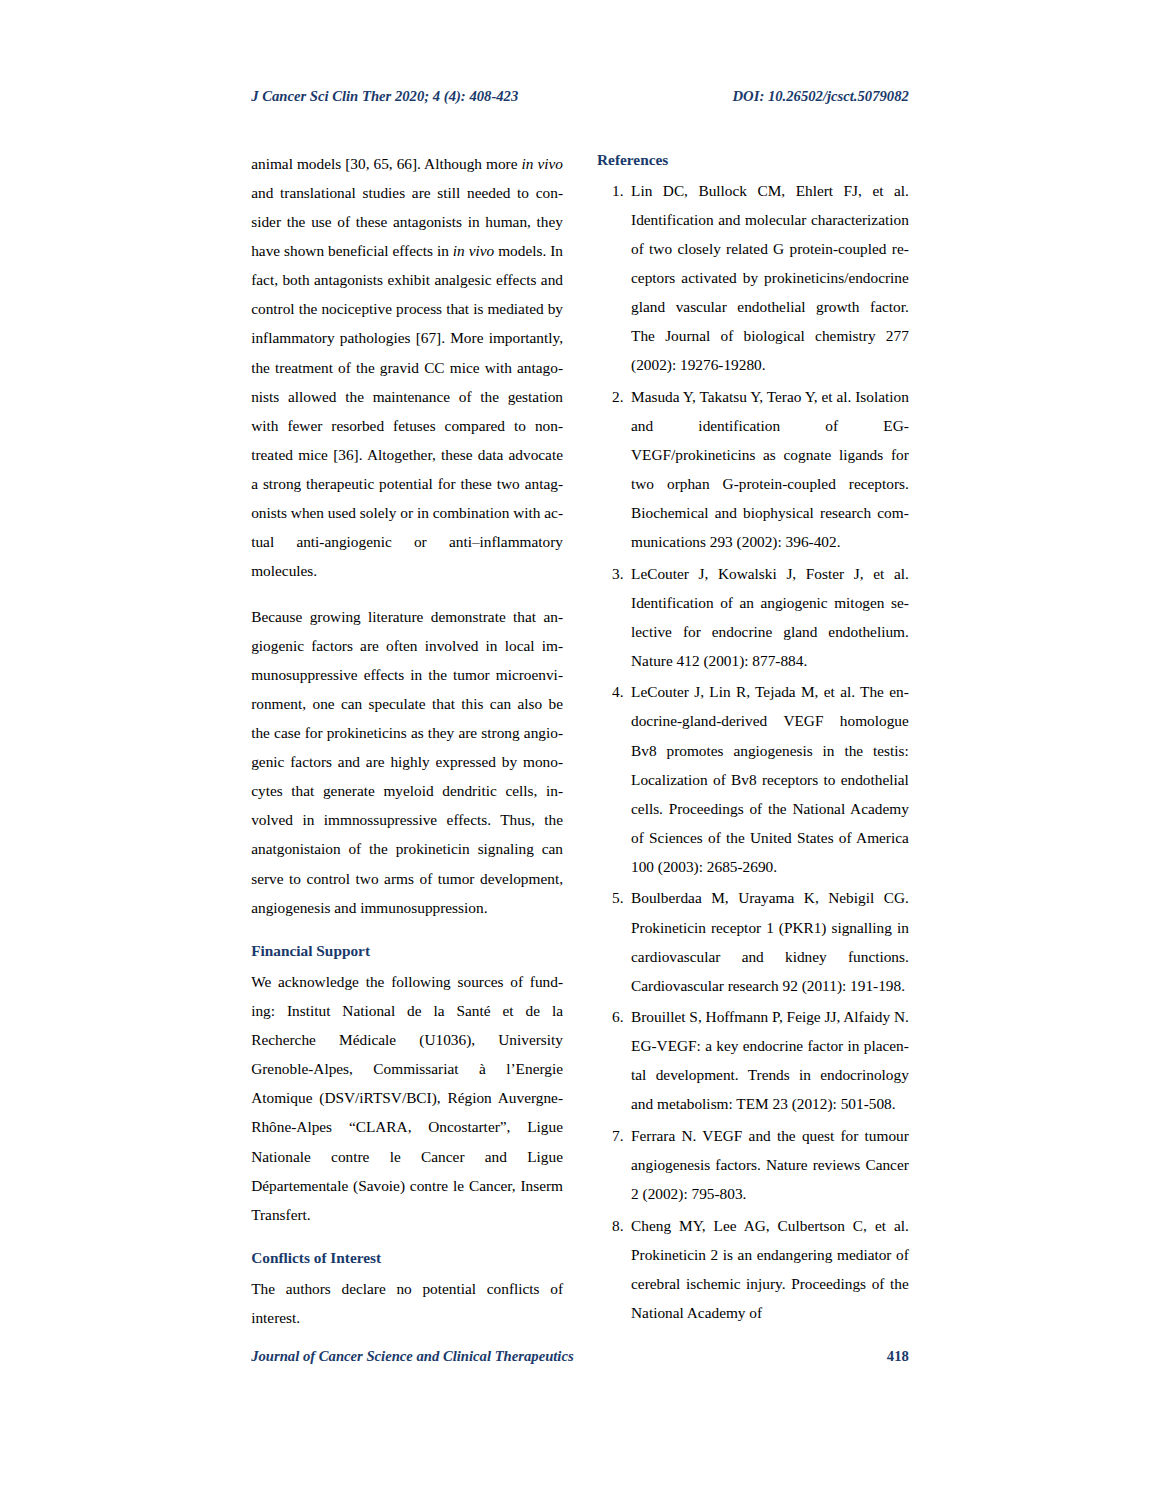J Cancer Sci Clin Ther 2020; 4 (4): 408-423
DOI: 10.26502/jcsct.5079082
animal models [30, 65, 66]. Although more in vivo and translational studies are still needed to consider the use of these antagonists in human, they have shown beneficial effects in in vivo models. In fact, both antagonists exhibit analgesic effects and control the nociceptive process that is mediated by inflammatory pathologies [67]. More importantly, the treatment of the gravid CC mice with antagonists allowed the maintenance of the gestation with fewer resorbed fetuses compared to non-treated mice [36]. Altogether, these data advocate a strong therapeutic potential for these two antagonists when used solely or in combination with actual anti-angiogenic or anti–inflammatory molecules.
Because growing literature demonstrate that angiogenic factors are often involved in local immunosuppressive effects in the tumor microenvironment, one can speculate that this can also be the case for prokineticins as they are strong angiogenic factors and are highly expressed by monocytes that generate myeloid dendritic cells, involved in immnossupressive effects. Thus, the anatgonistaion of the prokineticin signaling can serve to control two arms of tumor development, angiogenesis and immunosuppression.
Financial Support
We acknowledge the following sources of funding: Institut National de la Santé et de la Recherche Médicale (U1036), University Grenoble-Alpes, Commissariat à l’Energie Atomique (DSV/iRTSV/BCI), Région Auvergne-Rhône-Alpes “CLARA, Oncostarter”, Ligue Nationale contre le Cancer and Ligue Départementale (Savoie) contre le Cancer, Inserm Transfert.
Conflicts of Interest
The authors declare no potential conflicts of interest.
References
Lin DC, Bullock CM, Ehlert FJ, et al. Identification and molecular characterization of two closely related G protein-coupled receptors activated by prokineticins/endocrine gland vascular endothelial growth factor. The Journal of biological chemistry 277 (2002): 19276-19280.
Masuda Y, Takatsu Y, Terao Y, et al. Isolation and identification of EG-VEGF/prokineticins as cognate ligands for two orphan G-protein-coupled receptors. Biochemical and biophysical research communications 293 (2002): 396-402.
LeCouter J, Kowalski J, Foster J, et al. Identification of an angiogenic mitogen selective for endocrine gland endothelium. Nature 412 (2001): 877-884.
LeCouter J, Lin R, Tejada M, et al. The endocrine-gland-derived VEGF homologue Bv8 promotes angiogenesis in the testis: Localization of Bv8 receptors to endothelial cells. Proceedings of the National Academy of Sciences of the United States of America 100 (2003): 2685-2690.
Boulberdaa M, Urayama K, Nebigil CG. Prokineticin receptor 1 (PKR1) signalling in cardiovascular and kidney functions. Cardiovascular research 92 (2011): 191-198.
Brouillet S, Hoffmann P, Feige JJ, Alfaidy N. EG-VEGF: a key endocrine factor in placental development. Trends in endocrinology and metabolism: TEM 23 (2012): 501-508.
Ferrara N. VEGF and the quest for tumour angiogenesis factors. Nature reviews Cancer 2 (2002): 795-803.
Cheng MY, Lee AG, Culbertson C, et al. Prokineticin 2 is an endangering mediator of cerebral ischemic injury. Proceedings of the National Academy of
Journal of Cancer Science and Clinical Therapeutics
418